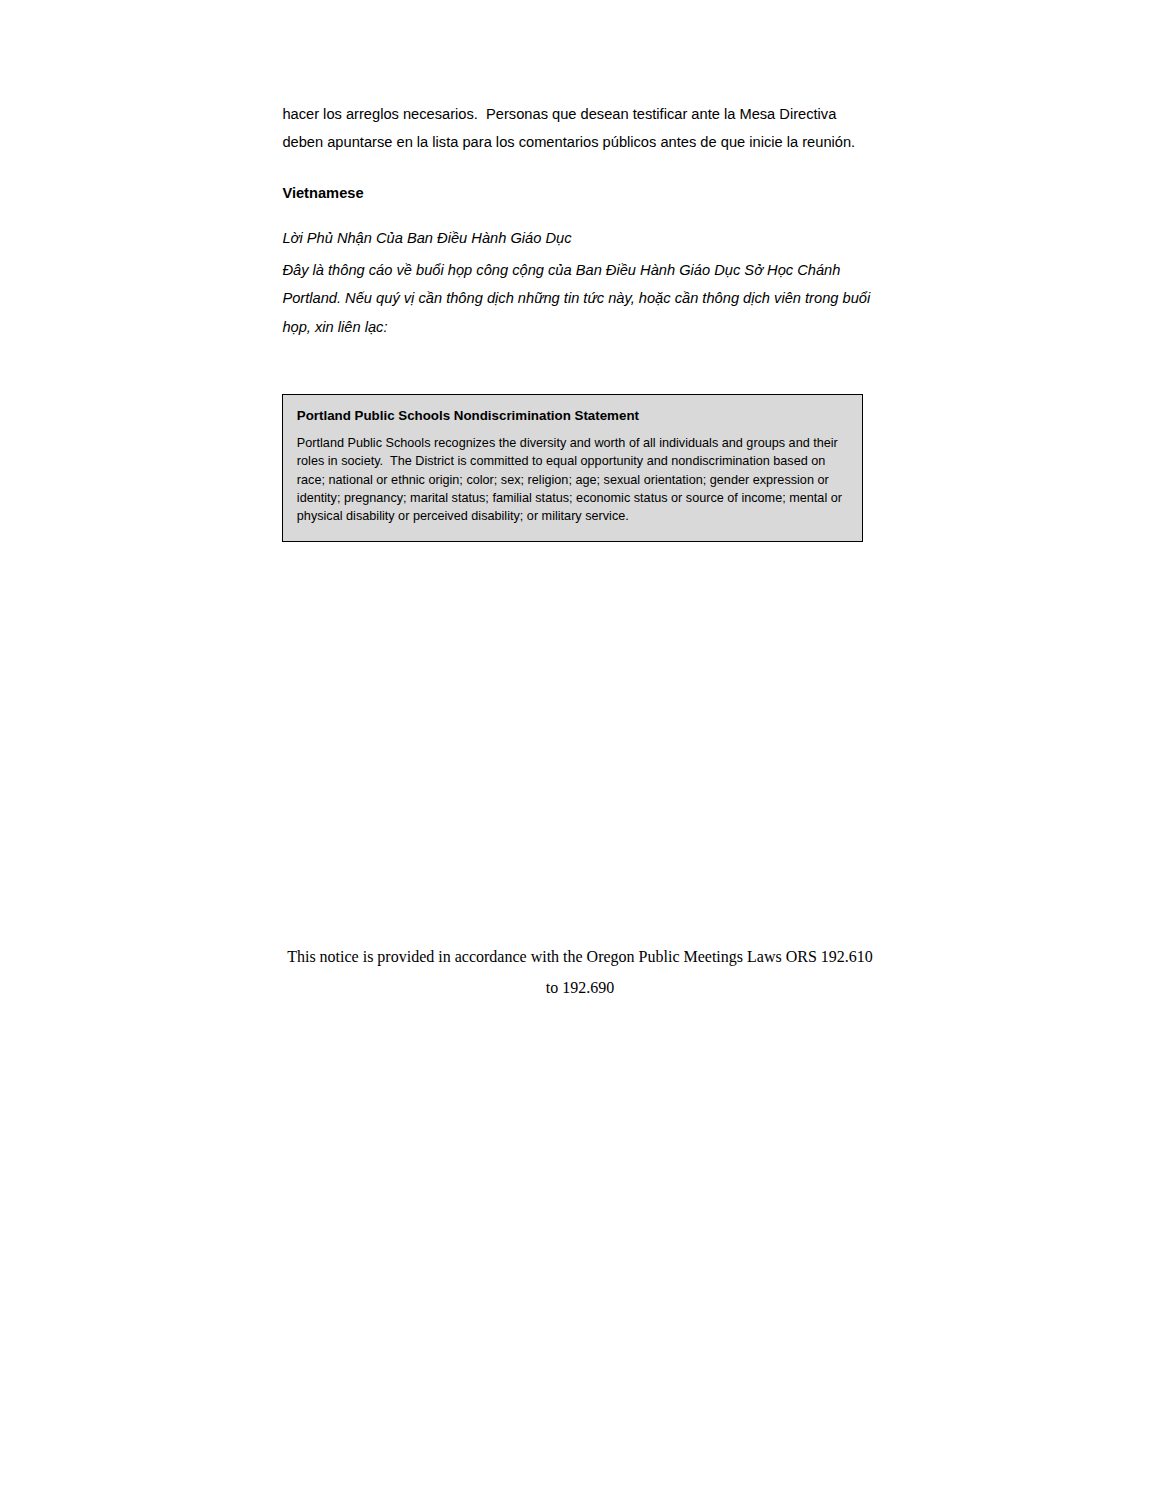hacer los arreglos necesarios. Personas que desean testificar ante la Mesa Directiva deben apuntarse en la lista para los comentarios públicos antes de que inicie la reunión.
Vietnamese
Lời Phủ Nhận Của Ban Điều Hành Giáo Dục
Đây là thông cáo về buổi họp công cộng của Ban Điều Hành Giáo Dục Sở Học Chánh Portland. Nếu quý vị cần thông dịch những tin tức này, hoặc cần thông dịch viên trong buổi họp, xin liên lạc:
Portland Public Schools Nondiscrimination Statement
Portland Public Schools recognizes the diversity and worth of all individuals and groups and their roles in society. The District is committed to equal opportunity and nondiscrimination based on race; national or ethnic origin; color; sex; religion; age; sexual orientation; gender expression or identity; pregnancy; marital status; familial status; economic status or source of income; mental or physical disability or perceived disability; or military service.
This notice is provided in accordance with the Oregon Public Meetings Laws ORS 192.610 to 192.690